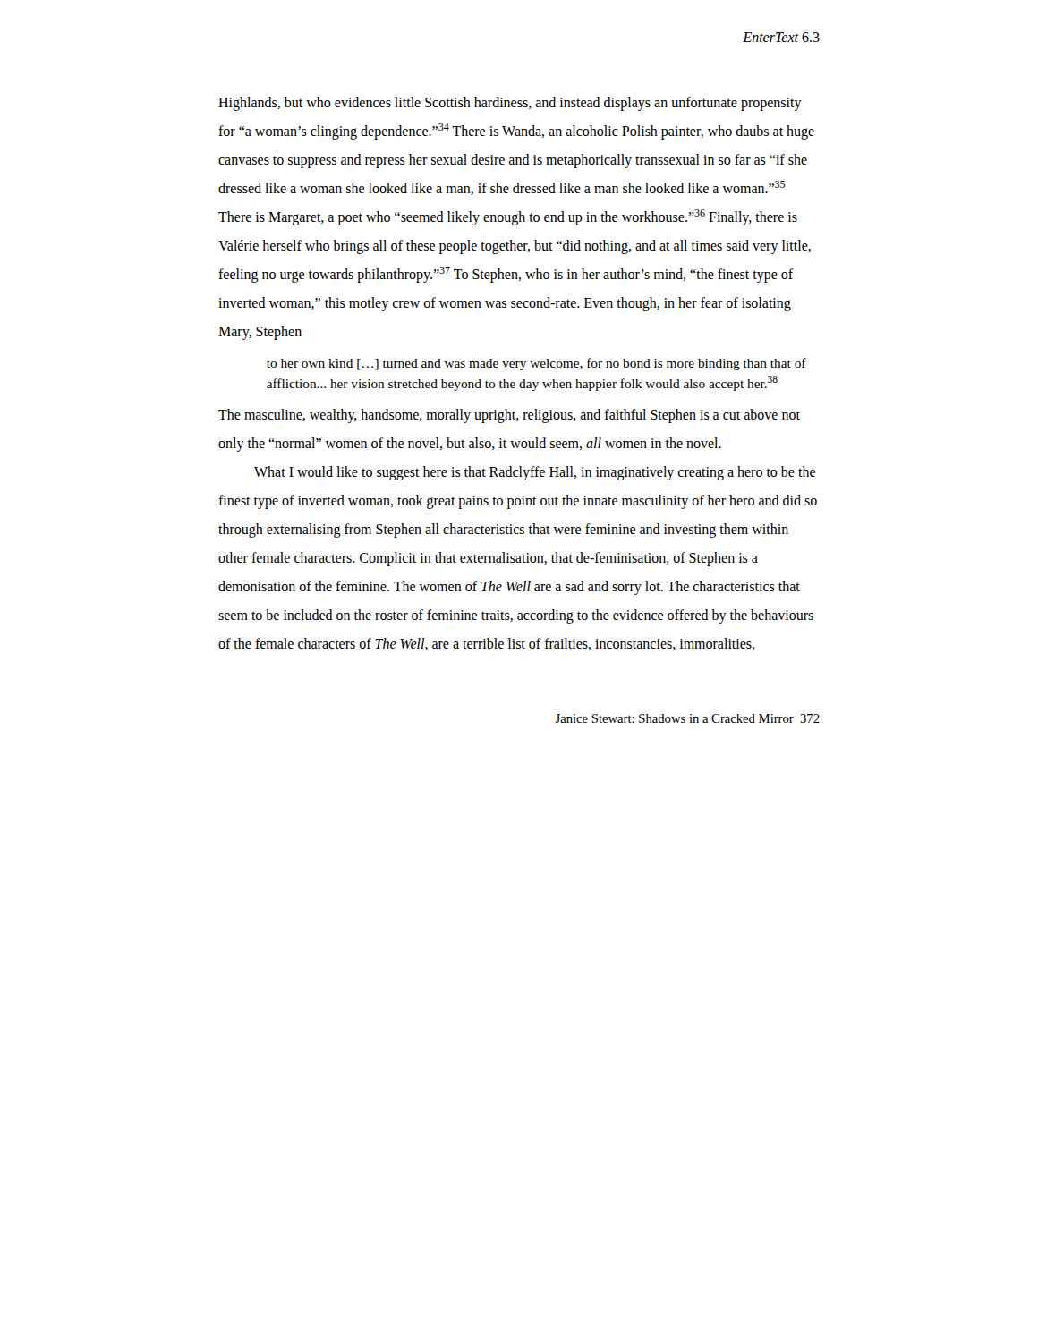EnterText 6.3
Highlands, but who evidences little Scottish hardiness, and instead displays an unfortunate propensity for “a woman’s clinging dependence.”34 There is Wanda, an alcoholic Polish painter, who daubs at huge canvases to suppress and repress her sexual desire and is metaphorically transsexual in so far as “if she dressed like a woman she looked like a man, if she dressed like a man she looked like a woman.”35 There is Margaret, a poet who “seemed likely enough to end up in the workhouse.”36 Finally, there is Valérie herself who brings all of these people together, but “did nothing, and at all times said very little, feeling no urge towards philanthropy.”37 To Stephen, who is in her author’s mind, “the finest type of inverted woman,” this motley crew of women was second-rate. Even though, in her fear of isolating Mary, Stephen
to her own kind […] turned and was made very welcome, for no bond is more binding than that of affliction... her vision stretched beyond to the day when happier folk would also accept her.38
The masculine, wealthy, handsome, morally upright, religious, and faithful Stephen is a cut above not only the “normal” women of the novel, but also, it would seem, all women in the novel.
What I would like to suggest here is that Radclyffe Hall, in imaginatively creating a hero to be the finest type of inverted woman, took great pains to point out the innate masculinity of her hero and did so through externalising from Stephen all characteristics that were feminine and investing them within other female characters. Complicit in that externalisation, that de-feminisation, of Stephen is a demonisation of the feminine. The women of The Well are a sad and sorry lot. The characteristics that seem to be included on the roster of feminine traits, according to the evidence offered by the behaviours of the female characters of The Well, are a terrible list of frailties, inconstancies, immoralities,
Janice Stewart: Shadows in a Cracked Mirror 372